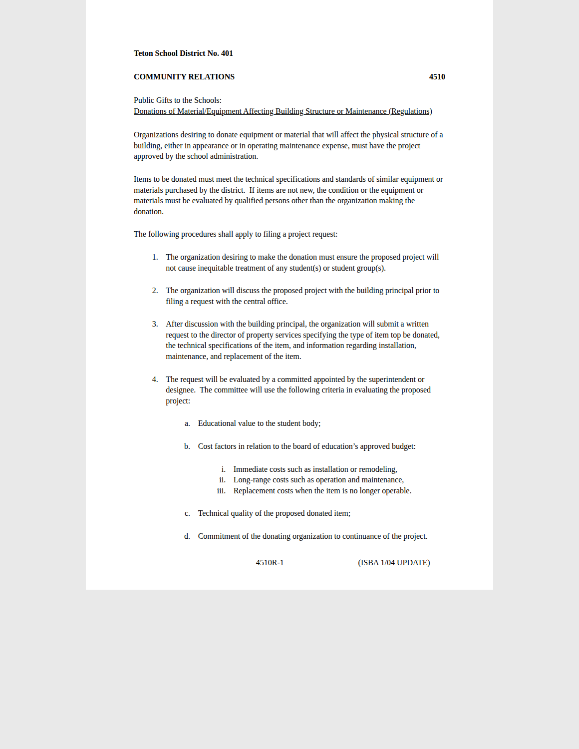Teton School District No. 401
COMMUNITY RELATIONS 4510
Public Gifts to the Schools:
Donations of Material/Equipment Affecting Building Structure or Maintenance (Regulations)
Organizations desiring to donate equipment or material that will affect the physical structure of a building, either in appearance or in operating maintenance expense, must have the project approved by the school administration.
Items to be donated must meet the technical specifications and standards of similar equipment or materials purchased by the district. If items are not new, the condition or the equipment or materials must be evaluated by qualified persons other than the organization making the donation.
The following procedures shall apply to filing a project request:
The organization desiring to make the donation must ensure the proposed project will not cause inequitable treatment of any student(s) or student group(s).
The organization will discuss the proposed project with the building principal prior to filing a request with the central office.
After discussion with the building principal, the organization will submit a written request to the director of property services specifying the type of item top be donated, the technical specifications of the item, and information regarding installation, maintenance, and replacement of the item.
The request will be evaluated by a committed appointed by the superintendent or designee. The committee will use the following criteria in evaluating the proposed project:
Educational value to the student body;
Cost factors in relation to the board of education’s approved budget:
Immediate costs such as installation or remodeling,
Long-range costs such as operation and maintenance,
Replacement costs when the item is no longer operable.
Technical quality of the proposed donated item;
Commitment of the donating organization to continuance of the project.
4510R-1 (ISBA 1/04 UPDATE)